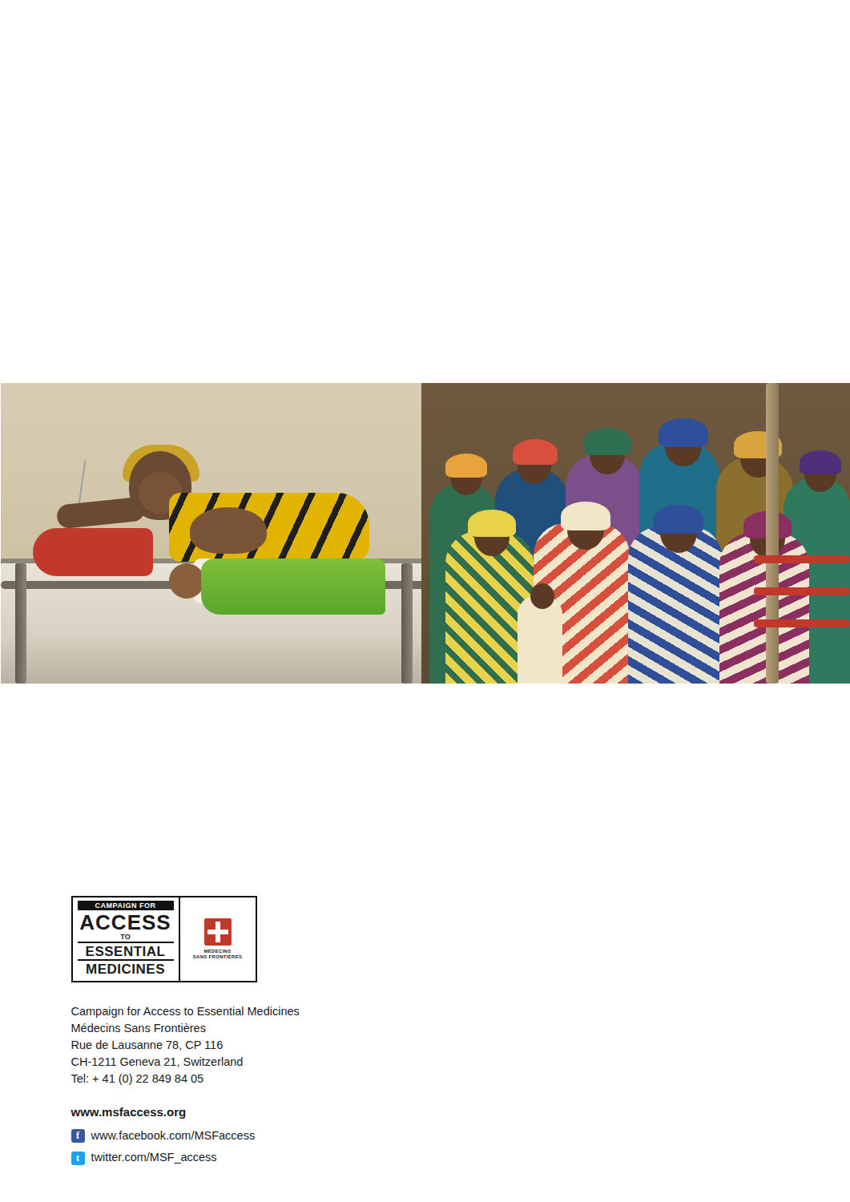Campaign for
ACCESS
TO
ESSENTIAL
MEDICINES
Médecins
Sans Frontières
Campaign for Access to Essential Medicines
Médecins Sans Frontières
Rue de Lausanne 78, CP 116
CH-1211 Geneva 21, Switzerland
Tel: + 41 (0) 22 849 84 05
www.msfaccess.org
f www.facebook.com/MSFaccess
t twitter.com/MSF_access